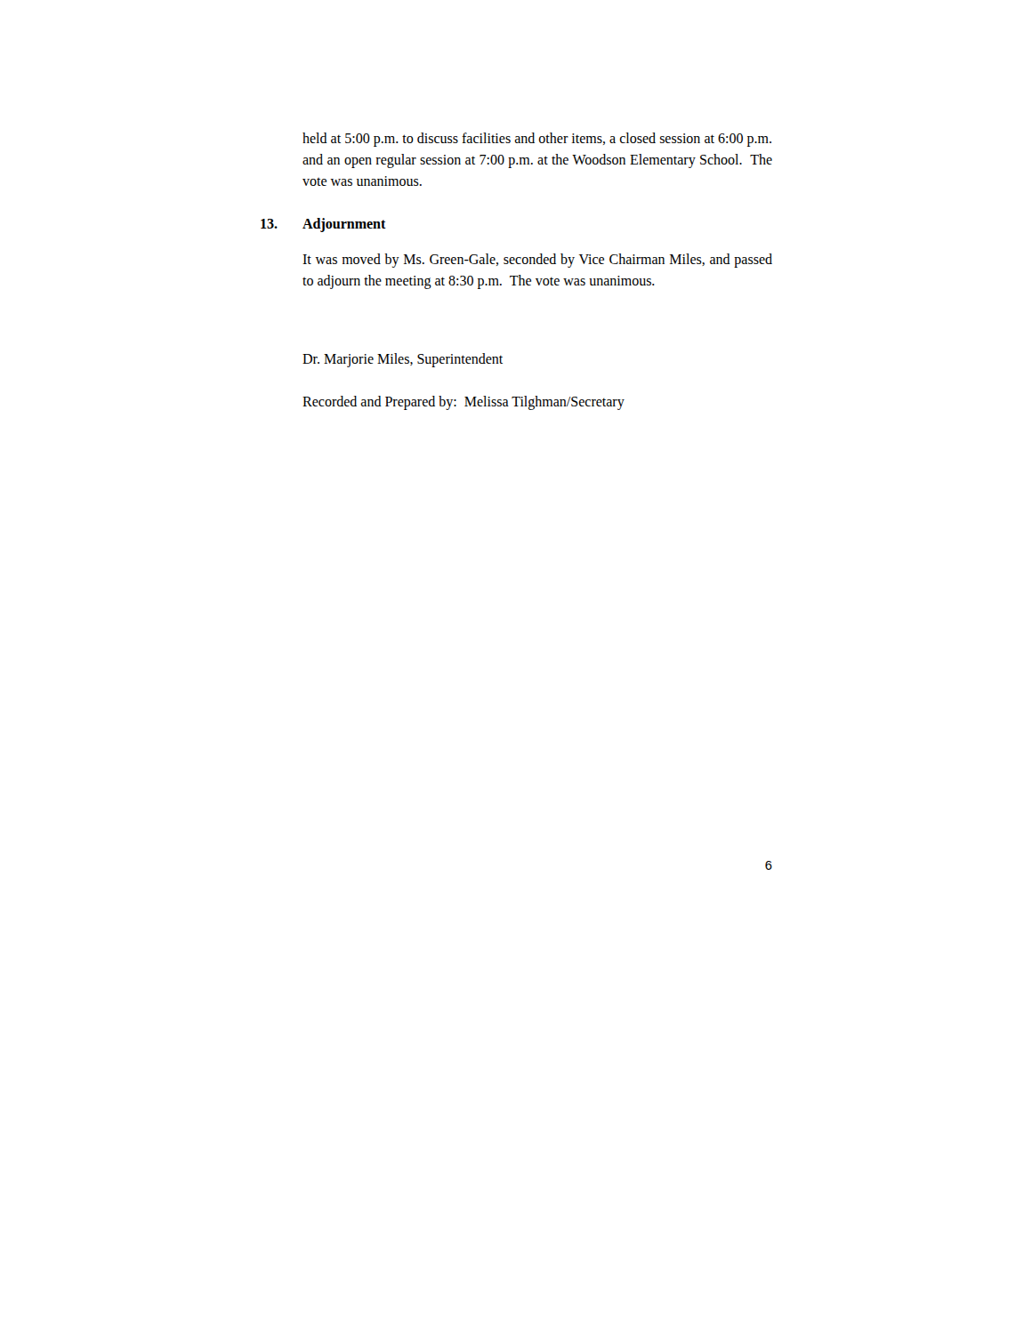held at 5:00 p.m. to discuss facilities and other items, a closed session at 6:00 p.m. and an open regular session at 7:00 p.m. at the Woodson Elementary School. The vote was unanimous.
13.
Adjournment
It was moved by Ms. Green-Gale, seconded by Vice Chairman Miles, and passed to adjourn the meeting at 8:30 p.m. The vote was unanimous.
Dr. Marjorie Miles, Superintendent
Recorded and Prepared by: Melissa Tilghman/Secretary
6